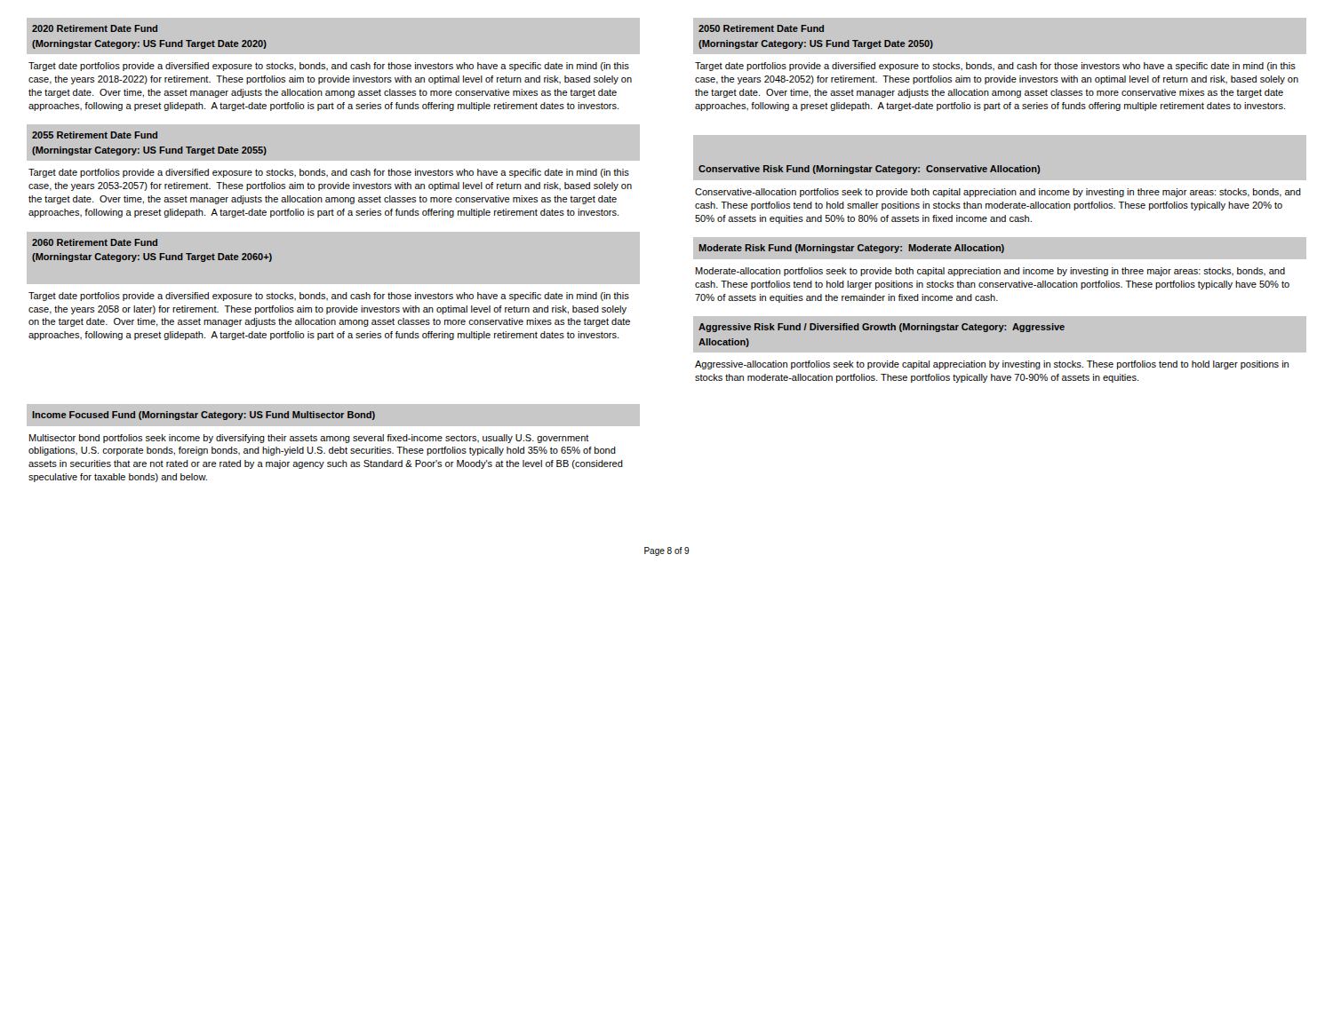2020 Retirement Date Fund (Morningstar Category: US Fund Target Date 2020)
Target date portfolios provide a diversified exposure to stocks, bonds, and cash for those investors who have a specific date in mind (in this case, the years 2018-2022) for retirement. These portfolios aim to provide investors with an optimal level of return and risk, based solely on the target date. Over time, the asset manager adjusts the allocation among asset classes to more conservative mixes as the target date approaches, following a preset glidepath. A target-date portfolio is part of a series of funds offering multiple retirement dates to investors.
2055 Retirement Date Fund (Morningstar Category: US Fund Target Date 2055)
Target date portfolios provide a diversified exposure to stocks, bonds, and cash for those investors who have a specific date in mind (in this case, the years 2053-2057) for retirement. These portfolios aim to provide investors with an optimal level of return and risk, based solely on the target date. Over time, the asset manager adjusts the allocation among asset classes to more conservative mixes as the target date approaches, following a preset glidepath. A target-date portfolio is part of a series of funds offering multiple retirement dates to investors.
2060 Retirement Date Fund (Morningstar Category: US Fund Target Date 2060+)
Target date portfolios provide a diversified exposure to stocks, bonds, and cash for those investors who have a specific date in mind (in this case, the years 2058 or later) for retirement. These portfolios aim to provide investors with an optimal level of return and risk, based solely on the target date. Over time, the asset manager adjusts the allocation among asset classes to more conservative mixes as the target date approaches, following a preset glidepath. A target-date portfolio is part of a series of funds offering multiple retirement dates to investors.
Income Focused Fund (Morningstar Category: US Fund Multisector Bond)
Multisector bond portfolios seek income by diversifying their assets among several fixed-income sectors, usually U.S. government obligations, U.S. corporate bonds, foreign bonds, and high-yield U.S. debt securities. These portfolios typically hold 35% to 65% of bond assets in securities that are not rated or are rated by a major agency such as Standard & Poor's or Moody's at the level of BB (considered speculative for taxable bonds) and below.
2050 Retirement Date Fund (Morningstar Category: US Fund Target Date 2050)
Target date portfolios provide a diversified exposure to stocks, bonds, and cash for those investors who have a specific date in mind (in this case, the years 2048-2052) for retirement. These portfolios aim to provide investors with an optimal level of return and risk, based solely on the target date. Over time, the asset manager adjusts the allocation among asset classes to more conservative mixes as the target date approaches, following a preset glidepath. A target-date portfolio is part of a series of funds offering multiple retirement dates to investors.
Conservative Risk Fund (Morningstar Category: Conservative Allocation)
Conservative-allocation portfolios seek to provide both capital appreciation and income by investing in three major areas: stocks, bonds, and cash. These portfolios tend to hold smaller positions in stocks than moderate-allocation portfolios. These portfolios typically have 20% to 50% of assets in equities and 50% to 80% of assets in fixed income and cash.
Moderate Risk Fund (Morningstar Category: Moderate Allocation)
Moderate-allocation portfolios seek to provide both capital appreciation and income by investing in three major areas: stocks, bonds, and cash. These portfolios tend to hold larger positions in stocks than conservative-allocation portfolios. These portfolios typically have 50% to 70% of assets in equities and the remainder in fixed income and cash.
Aggressive Risk Fund / Diversified Growth (Morningstar Category: Aggressive Allocation)
Aggressive-allocation portfolios seek to provide capital appreciation by investing in stocks. These portfolios tend to hold larger positions in stocks than moderate-allocation portfolios. These portfolios typically have 70-90% of assets in equities.
Page 8 of 9